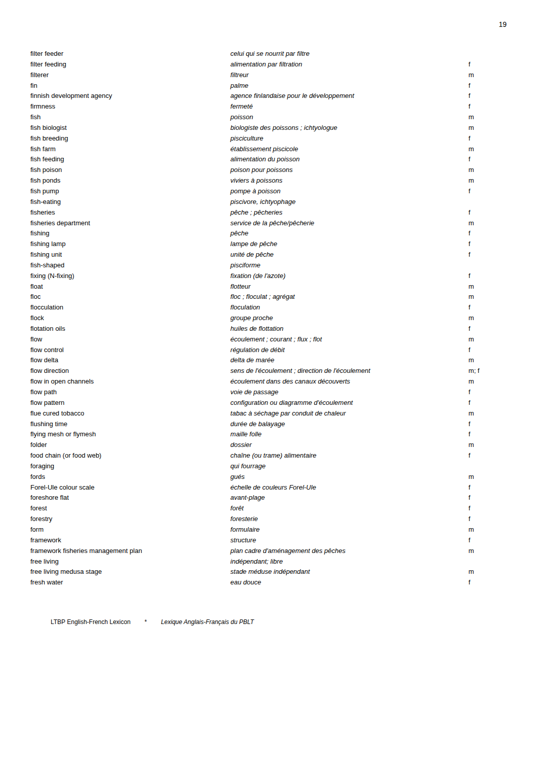19
| filter feeder | celui qui se nourrit par filtre | |
| filter feeding | alimentation par filtration | f |
| filterer | filtreur | m |
| fin | palme | f |
| finnish development agency | agence finlandaise pour le développement | f |
| firmness | fermeté | f |
| fish | poisson | m |
| fish biologist | biologiste des poissons ; ichtyologue | m |
| fish breeding | pisciculture | f |
| fish farm | établissement piscicole | m |
| fish feeding | alimentation du poisson | f |
| fish poison | poison pour poissons | m |
| fish ponds | viviers à poissons | m |
| fish pump | pompe à poisson | f |
| fish-eating | piscivore, ichtyophage | |
| fisheries | pêche ; pêcheries | f |
| fisheries department | service de la pêche/pêcherie | m |
| fishing | pêche | f |
| fishing lamp | lampe de pêche | f |
| fishing unit | unité de pêche | f |
| fish-shaped | pisciforme | |
| fixing (N-fixing) | fixation (de l'azote) | f |
| float | flotteur | m |
| floc | floc ; floculat ; agrégat | m |
| flocculation | floculation | f |
| flock | groupe proche | m |
| flotation oils | huiles de flottation | f |
| flow | écoulement ; courant ; flux ; flot | m |
| flow control | régulation de débit | f |
| flow delta | delta de marée | m |
| flow direction | sens de l'écoulement ; direction de l'écoulement | m; f |
| flow in open channels | écoulement dans des canaux découverts | m |
| flow path | voie de passage | f |
| flow pattern | configuration ou diagramme d'écoulement | f |
| flue cured tobacco | tabac à séchage par conduit de chaleur | m |
| flushing time | durée de balayage | f |
| flying mesh or flymesh | maille folle | f |
| folder | dossier | m |
| food chain (or food web) | chaîne (ou trame) alimentaire | f |
| foraging | qui fourrage | |
| fords | gués | m |
| Forel-Ule colour scale | échelle de couleurs Forel-Ule | f |
| foreshore flat | avant-plage | f |
| forest | forêt | f |
| forestry | foresterie | f |
| form | formulaire | m |
| framework | structure | f |
| framework fisheries management plan | plan cadre d'aménagement des pêches | m |
| free living | indépendant; libre | |
| free living medusa stage | stade méduse indépendant | m |
| fresh water | eau douce | f |
LTBP English-French Lexicon*Lexique Anglais-Français du PBLT